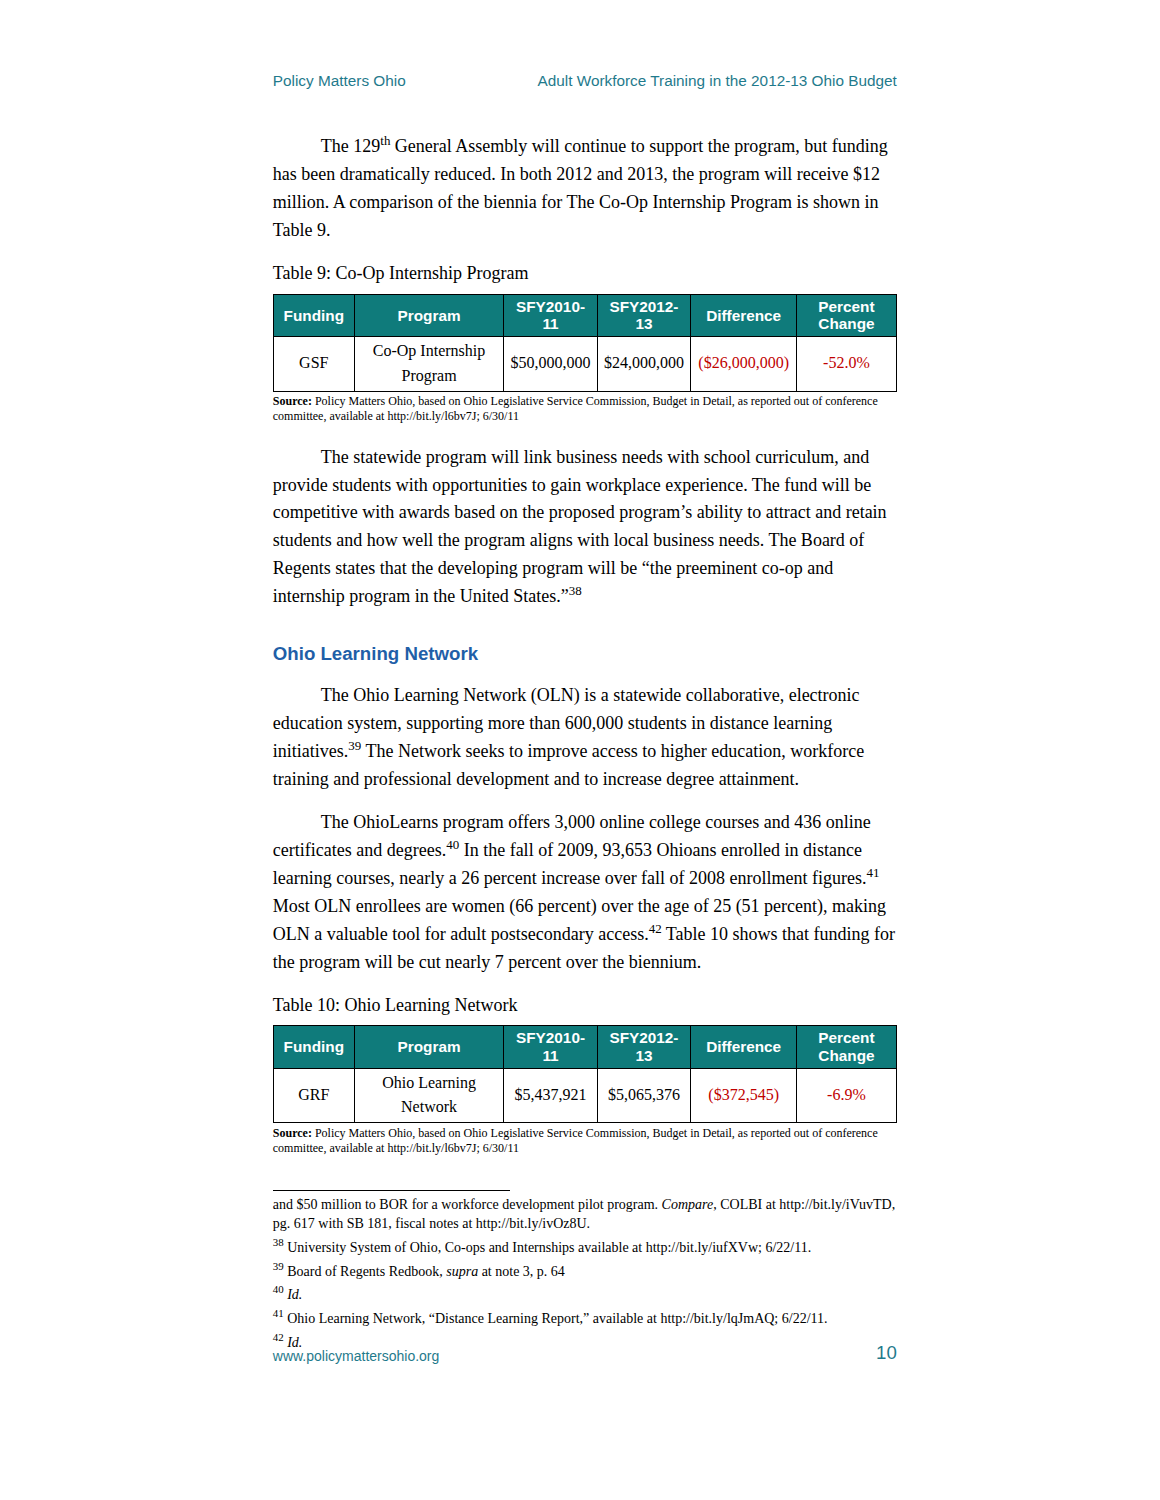Policy Matters Ohio
Adult Workforce Training in the 2012-13 Ohio Budget
The 129th General Assembly will continue to support the program, but funding has been dramatically reduced. In both 2012 and 2013, the program will receive $12 million. A comparison of the biennia for The Co-Op Internship Program is shown in Table 9.
Table 9: Co-Op Internship Program
| Funding | Program | SFY2010-11 | SFY2012-13 | Difference | Percent Change |
| --- | --- | --- | --- | --- | --- |
| GSF | Co-Op Internship Program | $50,000,000 | $24,000,000 | ($26,000,000) | -52.0% |
Source: Policy Matters Ohio, based on Ohio Legislative Service Commission, Budget in Detail, as reported out of conference committee, available at http://bit.ly/l6bv7J; 6/30/11
The statewide program will link business needs with school curriculum, and provide students with opportunities to gain workplace experience. The fund will be competitive with awards based on the proposed program’s ability to attract and retain students and how well the program aligns with local business needs. The Board of Regents states that the developing program will be “the preeminent co-op and internship program in the United States.”38
Ohio Learning Network
The Ohio Learning Network (OLN) is a statewide collaborative, electronic education system, supporting more than 600,000 students in distance learning initiatives.39 The Network seeks to improve access to higher education, workforce training and professional development and to increase degree attainment.
The OhioLearns program offers 3,000 online college courses and 436 online certificates and degrees.40 In the fall of 2009, 93,653 Ohioans enrolled in distance learning courses, nearly a 26 percent increase over fall of 2008 enrollment figures.41 Most OLN enrollees are women (66 percent) over the age of 25 (51 percent), making OLN a valuable tool for adult postsecondary access.42 Table 10 shows that funding for the program will be cut nearly 7 percent over the biennium.
Table 10: Ohio Learning Network
| Funding | Program | SFY2010-11 | SFY2012-13 | Difference | Percent Change |
| --- | --- | --- | --- | --- | --- |
| GRF | Ohio Learning Network | $5,437,921 | $5,065,376 | ($372,545) | -6.9% |
Source: Policy Matters Ohio, based on Ohio Legislative Service Commission, Budget in Detail, as reported out of conference committee, available at http://bit.ly/l6bv7J; 6/30/11
and $50 million to BOR for a workforce development pilot program. Compare, COLBI at http://bit.ly/iVuvTD, pg. 617 with SB 181, fiscal notes at http://bit.ly/ivOz8U.
38 University System of Ohio, Co-ops and Internships available at http://bit.ly/iufXVw; 6/22/11.
39 Board of Regents Redbook, supra at note 3, p. 64
40 Id.
41 Ohio Learning Network, “Distance Learning Report,” available at http://bit.ly/lqJmAQ; 6/22/11.
42 Id.
www.policymattersohio.org
10